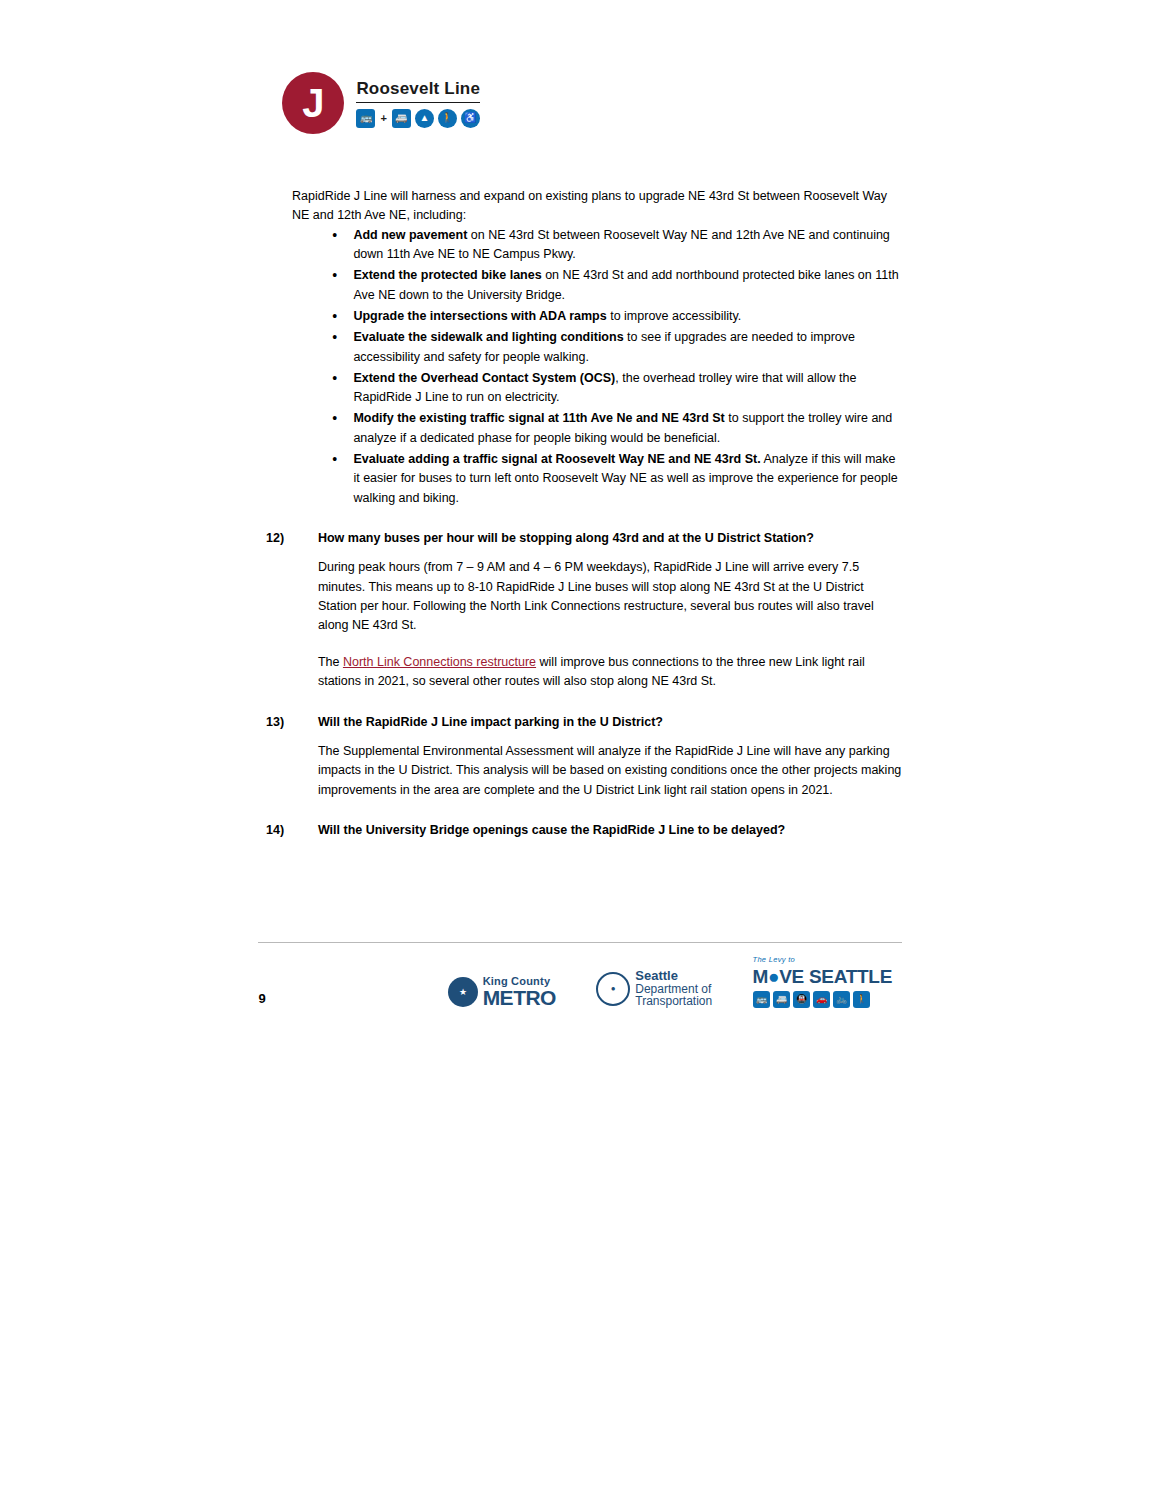J
Roosevelt Line
🚌+ 🚐 ▲ 🚶 ♿
RapidRide J Line will harness and expand on existing plans to upgrade NE 43rd St between Roosevelt Way NE and 12th Ave NE, including:
Add new pavement on NE 43rd St between Roosevelt Way NE and 12th Ave NE and continuing down 11th Ave NE to NE Campus Pkwy.
Extend the protected bike lanes on NE 43rd St and add northbound protected bike lanes on 11th Ave NE down to the University Bridge.
Upgrade the intersections with ADA ramps to improve accessibility.
Evaluate the sidewalk and lighting conditions to see if upgrades are needed to improve accessibility and safety for people walking.
Extend the Overhead Contact System (OCS), the overhead trolley wire that will allow the RapidRide J Line to run on electricity.
Modify the existing traffic signal at 11th Ave Ne and NE 43rd St to support the trolley wire and analyze if a dedicated phase for people biking would be beneficial.
Evaluate adding a traffic signal at Roosevelt Way NE and NE 43rd St. Analyze if this will make it easier for buses to turn left onto Roosevelt Way NE as well as improve the experience for people walking and biking.
How many buses per hour will be stopping along 43rd and at the U District Station?
During peak hours (from 7 – 9 AM and 4 – 6 PM weekdays), RapidRide J Line will arrive every 7.5 minutes. This means up to 8-10 RapidRide J Line buses will stop along NE 43rd St at the U District Station per hour. Following the North Link Connections restructure, several bus routes will also travel along NE 43rd St.
The North Link Connections restructure will improve bus connections to the three new Link light rail stations in 2021, so several other routes will also stop along NE 43rd St.
Will the RapidRide J Line impact parking in the U District?
The Supplemental Environmental Assessment will analyze if the RapidRide J Line will have any parking impacts in the U District. This analysis will be based on existing conditions once the other projects making improvements in the area are complete and the U District Link light rail station opens in 2021.
Will the University Bridge openings cause the RapidRide J Line to be delayed?
9
★
King County METRO
●
Seattle Department of Transportation
The Levy to M●VE SEATTLE
🚌 🚐 🚇 🚗 🚲 🚶